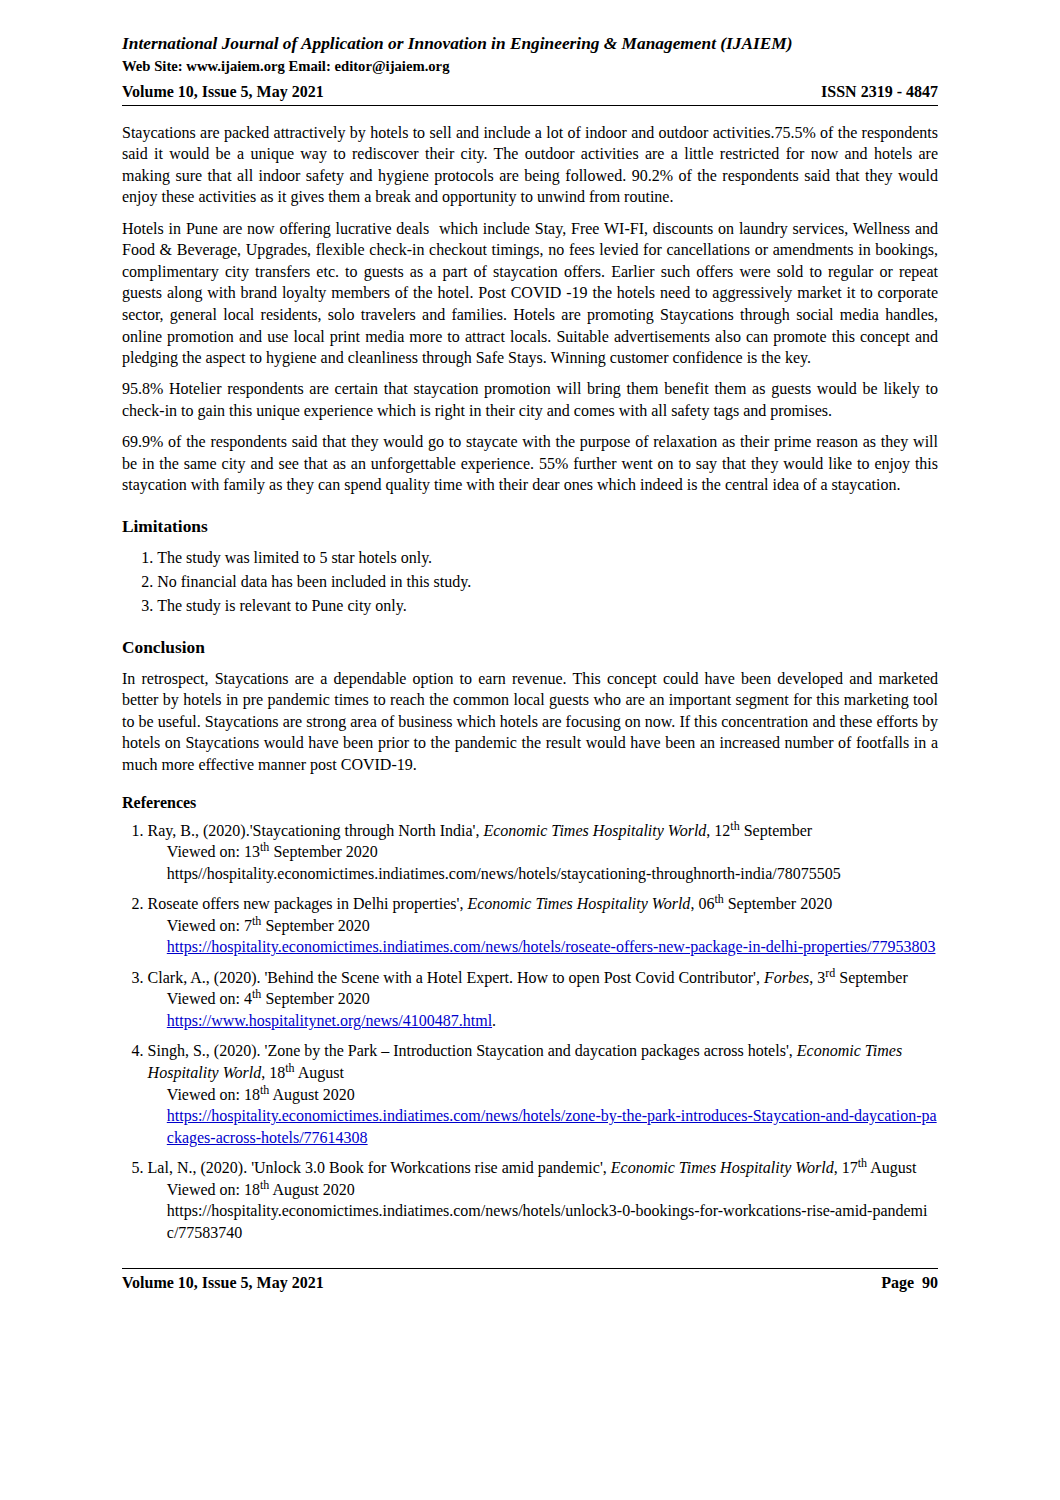International Journal of Application or Innovation in Engineering & Management (IJAIEM)
Web Site: www.ijaiem.org Email: editor@ijaiem.org
Volume 10, Issue 5, May 2021 ISSN 2319 - 4847
Staycations are packed attractively by hotels to sell and include a lot of indoor and outdoor activities.75.5% of the respondents said it would be a unique way to rediscover their city. The outdoor activities are a little restricted for now and hotels are making sure that all indoor safety and hygiene protocols are being followed. 90.2% of the respondents said that they would enjoy these activities as it gives them a break and opportunity to unwind from routine.
Hotels in Pune are now offering lucrative deals which include Stay, Free WI-FI, discounts on laundry services, Wellness and Food & Beverage, Upgrades, flexible check-in checkout timings, no fees levied for cancellations or amendments in bookings, complimentary city transfers etc. to guests as a part of staycation offers. Earlier such offers were sold to regular or repeat guests along with brand loyalty members of the hotel. Post COVID -19 the hotels need to aggressively market it to corporate sector, general local residents, solo travelers and families. Hotels are promoting Staycations through social media handles, online promotion and use local print media more to attract locals. Suitable advertisements also can promote this concept and pledging the aspect to hygiene and cleanliness through Safe Stays. Winning customer confidence is the key.
95.8% Hotelier respondents are certain that staycation promotion will bring them benefit them as guests would be likely to check-in to gain this unique experience which is right in their city and comes with all safety tags and promises.
69.9% of the respondents said that they would go to staycate with the purpose of relaxation as their prime reason as they will be in the same city and see that as an unforgettable experience. 55% further went on to say that they would like to enjoy this staycation with family as they can spend quality time with their dear ones which indeed is the central idea of a staycation.
Limitations
The study was limited to 5 star hotels only.
No financial data has been included in this study.
The study is relevant to Pune city only.
Conclusion
In retrospect, Staycations are a dependable option to earn revenue. This concept could have been developed and marketed better by hotels in pre pandemic times to reach the common local guests who are an important segment for this marketing tool to be useful. Staycations are strong area of business which hotels are focusing on now. If this concentration and these efforts by hotels on Staycations would have been prior to the pandemic the result would have been an increased number of footfalls in a much more effective manner post COVID-19.
References
Ray, B., (2020).'Staycationing through North India', Economic Times Hospitality World, 12th September Viewed on: 13th September 2020 https//hospitality.economictimes.indiatimes.com/news/hotels/staycationing-throughnorth-india/78075505
Roseate offers new packages in Delhi properties', Economic Times Hospitality World, 06th September 2020 Viewed on: 7th September 2020 https://hospitality.economictimes.indiatimes.com/news/hotels/roseate-offers-new-package-in-delhi-properties/77953803
Clark, A., (2020). 'Behind the Scene with a Hotel Expert. How to open Post Covid Contributor', Forbes, 3rd September Viewed on: 4th September 2020 https://www.hospitalitynet.org/news/4100487.html.
Singh, S., (2020). 'Zone by the Park – Introduction Staycation and daycation packages across hotels', Economic Times Hospitality World, 18th August Viewed on: 18th August 2020 https://hospitality.economictimes.indiatimes.com/news/hotels/zone-by-the-park-introduces-Staycation-and-daycation-packages-across-hotels/77614308
Lal, N., (2020). 'Unlock 3.0 Book for Workcations rise amid pandemic', Economic Times Hospitality World, 17th August Viewed on: 18th August 2020 https://hospitality.economictimes.indiatimes.com/news/hotels/unlock3-0-bookings-for-workcations-rise-amid-pandemic/77583740
Volume 10, Issue 5, May 2021 Page 90